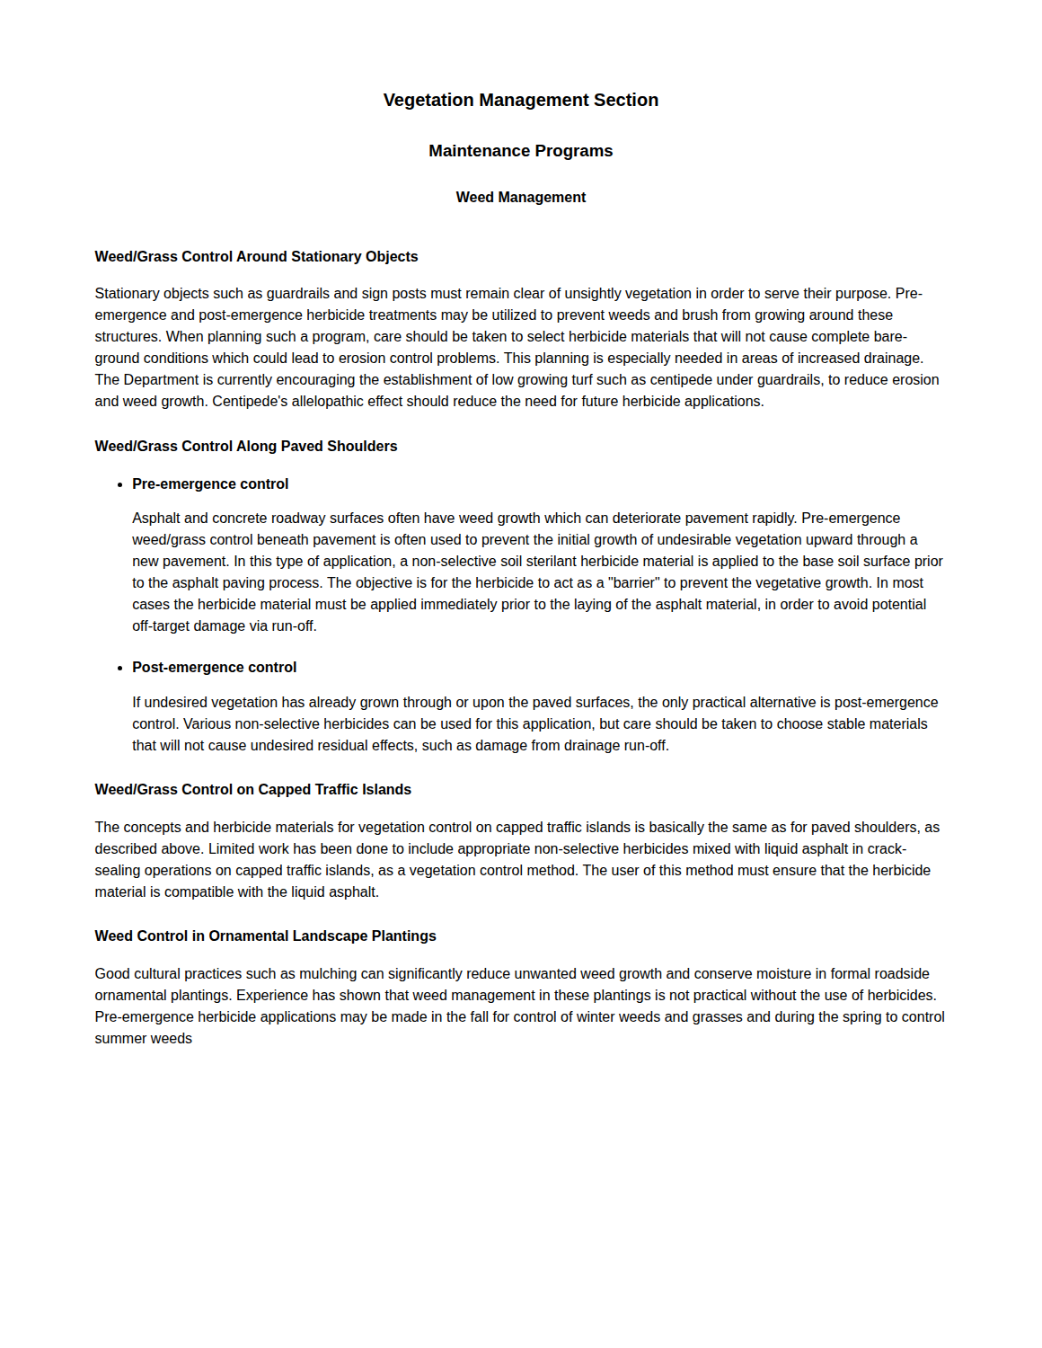Vegetation Management Section
Maintenance Programs
Weed Management
Weed/Grass Control Around Stationary Objects
Stationary objects such as guardrails and sign posts must remain clear of unsightly vegetation in order to serve their purpose. Pre-emergence and post-emergence herbicide treatments may be utilized to prevent weeds and brush from growing around these structures. When planning such a program, care should be taken to select herbicide materials that will not cause complete bare-ground conditions which could lead to erosion control problems. This planning is especially needed in areas of increased drainage. The Department is currently encouraging the establishment of low growing turf such as centipede under guardrails, to reduce erosion and weed growth. Centipede's allelopathic effect should reduce the need for future herbicide applications.
Weed/Grass Control Along Paved Shoulders
Pre-emergence control
Asphalt and concrete roadway surfaces often have weed growth which can deteriorate pavement rapidly. Pre-emergence weed/grass control beneath pavement is often used to prevent the initial growth of undesirable vegetation upward through a new pavement. In this type of application, a non-selective soil sterilant herbicide material is applied to the base soil surface prior to the asphalt paving process. The objective is for the herbicide to act as a "barrier" to prevent the vegetative growth. In most cases the herbicide material must be applied immediately prior to the laying of the asphalt material, in order to avoid potential off-target damage via run-off.
Post-emergence control
If undesired vegetation has already grown through or upon the paved surfaces, the only practical alternative is post-emergence control. Various non-selective herbicides can be used for this application, but care should be taken to choose stable materials that will not cause undesired residual effects, such as damage from drainage run-off.
Weed/Grass Control on Capped Traffic Islands
The concepts and herbicide materials for vegetation control on capped traffic islands is basically the same as for paved shoulders, as described above. Limited work has been done to include appropriate non-selective herbicides mixed with liquid asphalt in crack-sealing operations on capped traffic islands, as a vegetation control method. The user of this method must ensure that the herbicide material is compatible with the liquid asphalt.
Weed Control in Ornamental Landscape Plantings
Good cultural practices such as mulching can significantly reduce unwanted weed growth and conserve moisture in formal roadside ornamental plantings. Experience has shown that weed management in these plantings is not practical without the use of herbicides. Pre-emergence herbicide applications may be made in the fall for control of winter weeds and grasses and during the spring to control summer weeds